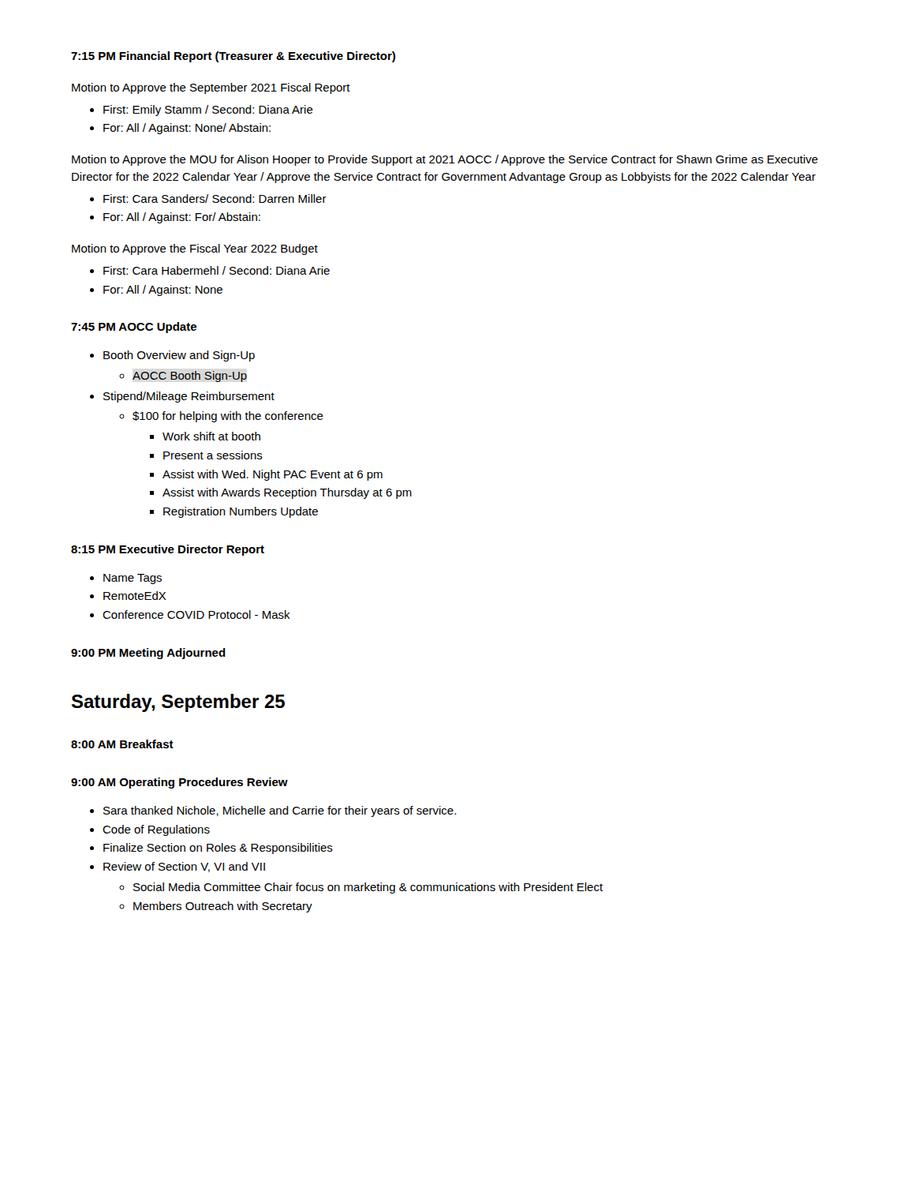7:15 PM Financial Report (Treasurer & Executive Director)
Motion to Approve the September 2021 Fiscal Report
First: Emily Stamm / Second: Diana Arie
For: All / Against: None/ Abstain:
Motion to Approve the MOU for Alison Hooper to Provide Support at 2021 AOCC / Approve the Service Contract for Shawn Grime as Executive Director for the 2022 Calendar Year / Approve the Service Contract for Government Advantage Group as Lobbyists for the 2022 Calendar Year
First: Cara Sanders/ Second: Darren Miller
For: All / Against: For/ Abstain:
Motion to Approve the Fiscal Year 2022 Budget
First: Cara Habermehl / Second: Diana Arie
For: All / Against: None
7:45 PM AOCC Update
Booth Overview and Sign-Up
AOCC Booth Sign-Up
Stipend/Mileage Reimbursement
$100 for helping with the conference
Work shift at booth
Present a sessions
Assist with Wed. Night PAC Event at 6 pm
Assist with Awards Reception Thursday at 6 pm
Registration Numbers Update
8:15 PM Executive Director Report
Name Tags
RemoteEdX
Conference COVID Protocol - Mask
9:00 PM Meeting Adjourned
Saturday, September 25
8:00 AM Breakfast
9:00 AM Operating Procedures Review
Sara thanked Nichole, Michelle and Carrie for their years of service.
Code of Regulations
Finalize Section on Roles & Responsibilities
Review of Section V, VI and VII
Social Media Committee Chair focus on marketing & communications with President Elect
Members Outreach with Secretary